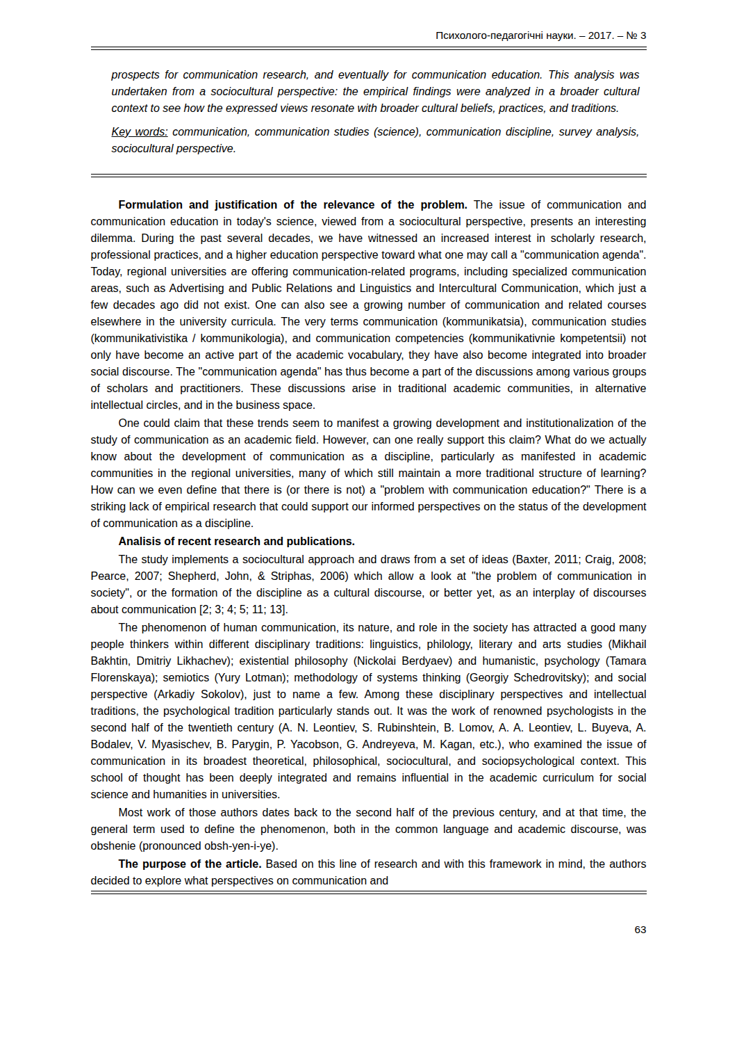Психолого-педагогічні науки. – 2017. – № 3
prospects for communication research, and eventually for communication education. This analysis was undertaken from a sociocultural perspective: the empirical findings were analyzed in a broader cultural context to see how the expressed views resonate with broader cultural beliefs, practices, and traditions.
Key words: communication, communication studies (science), communication discipline, survey analysis, sociocultural perspective.
Formulation and justification of the relevance of the problem. The issue of communication and communication education in today's science, viewed from a sociocultural perspective, presents an interesting dilemma. During the past several decades, we have witnessed an increased interest in scholarly research, professional practices, and a higher education perspective toward what one may call a "communication agenda". Today, regional universities are offering communication-related programs, including specialized communication areas, such as Advertising and Public Relations and Linguistics and Intercultural Communication, which just a few decades ago did not exist. One can also see a growing number of communication and related courses elsewhere in the university curricula. The very terms communication (kommunikatsia), communication studies (kommunikativistika / kommunikologia), and communication competencies (kommunikativnie kompetentsii) not only have become an active part of the academic vocabulary, they have also become integrated into broader social discourse. The "communication agenda" has thus become a part of the discussions among various groups of scholars and practitioners. These discussions arise in traditional academic communities, in alternative intellectual circles, and in the business space.
One could claim that these trends seem to manifest a growing development and institutionalization of the study of communication as an academic field. However, can one really support this claim? What do we actually know about the development of communication as a discipline, particularly as manifested in academic communities in the regional universities, many of which still maintain a more traditional structure of learning? How can we even define that there is (or there is not) a "problem with communication education?" There is a striking lack of empirical research that could support our informed perspectives on the status of the development of communication as a discipline.
Analisis of recent research and publications.
The study implements a sociocultural approach and draws from a set of ideas (Baxter, 2011; Craig, 2008; Pearce, 2007; Shepherd, John, & Striphas, 2006) which allow a look at "the problem of communication in society", or the formation of the discipline as a cultural discourse, or better yet, as an interplay of discourses about communication [2; 3; 4; 5; 11; 13].
The phenomenon of human communication, its nature, and role in the society has attracted a good many people thinkers within different disciplinary traditions: linguistics, philology, literary and arts studies (Mikhail Bakhtin, Dmitriy Likhachev); existential philosophy (Nickolai Berdyaev) and humanistic, psychology (Tamara Florenskaya); semiotics (Yury Lotman); methodology of systems thinking (Georgiy Schedrovitsky); and social perspective (Arkadiy Sokolov), just to name a few. Among these disciplinary perspectives and intellectual traditions, the psychological tradition particularly stands out. It was the work of renowned psychologists in the second half of the twentieth century (A. N. Leontiev, S. Rubinshtein, B. Lomov, A. A. Leontiev, L. Buyeva, A. Bodalev, V. Myasischev, B. Parygin, P. Yacobson, G. Andreyeva, M. Kagan, etc.), who examined the issue of communication in its broadest theoretical, philosophical, sociocultural, and sociopsychological context. This school of thought has been deeply integrated and remains influential in the academic curriculum for social science and humanities in universities.
Most work of those authors dates back to the second half of the previous century, and at that time, the general term used to define the phenomenon, both in the common language and academic discourse, was obshenie (pronounced obsh-yen-i-ye).
The purpose of the article. Based on this line of research and with this framework in mind, the authors decided to explore what perspectives on communication and
63